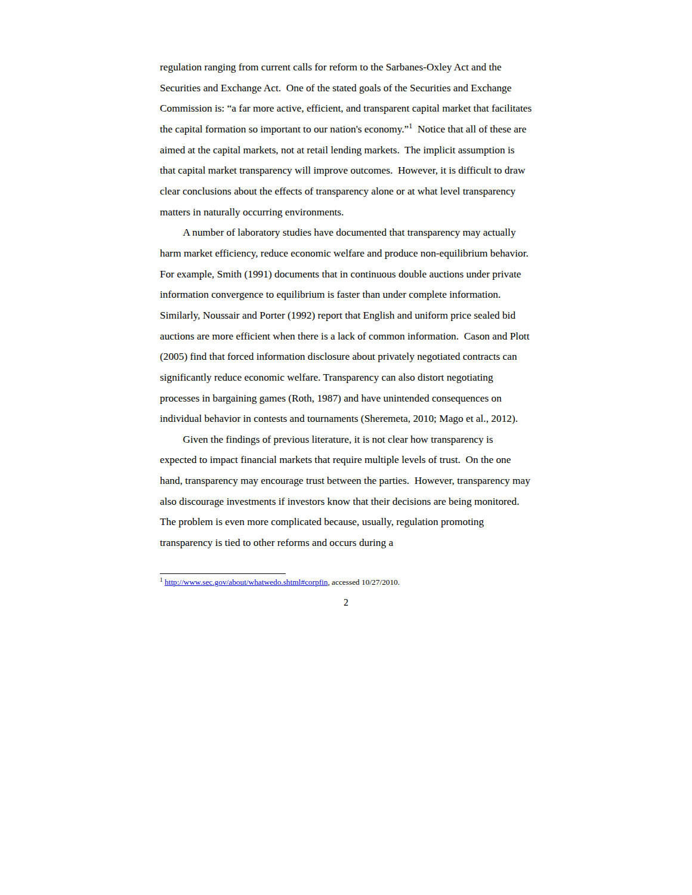regulation ranging from current calls for reform to the Sarbanes-Oxley Act and the Securities and Exchange Act. One of the stated goals of the Securities and Exchange Commission is: “a far more active, efficient, and transparent capital market that facilitates the capital formation so important to our nation's economy.”1 Notice that all of these are aimed at the capital markets, not at retail lending markets. The implicit assumption is that capital market transparency will improve outcomes. However, it is difficult to draw clear conclusions about the effects of transparency alone or at what level transparency matters in naturally occurring environments.
A number of laboratory studies have documented that transparency may actually harm market efficiency, reduce economic welfare and produce non-equilibrium behavior. For example, Smith (1991) documents that in continuous double auctions under private information convergence to equilibrium is faster than under complete information. Similarly, Noussair and Porter (1992) report that English and uniform price sealed bid auctions are more efficient when there is a lack of common information. Cason and Plott (2005) find that forced information disclosure about privately negotiated contracts can significantly reduce economic welfare. Transparency can also distort negotiating processes in bargaining games (Roth, 1987) and have unintended consequences on individual behavior in contests and tournaments (Sheremeta, 2010; Mago et al., 2012).
Given the findings of previous literature, it is not clear how transparency is expected to impact financial markets that require multiple levels of trust. On the one hand, transparency may encourage trust between the parties. However, transparency may also discourage investments if investors know that their decisions are being monitored. The problem is even more complicated because, usually, regulation promoting transparency is tied to other reforms and occurs during a
1 http://www.sec.gov/about/whatwedo.shtml#corpfin, accessed 10/27/2010.
2